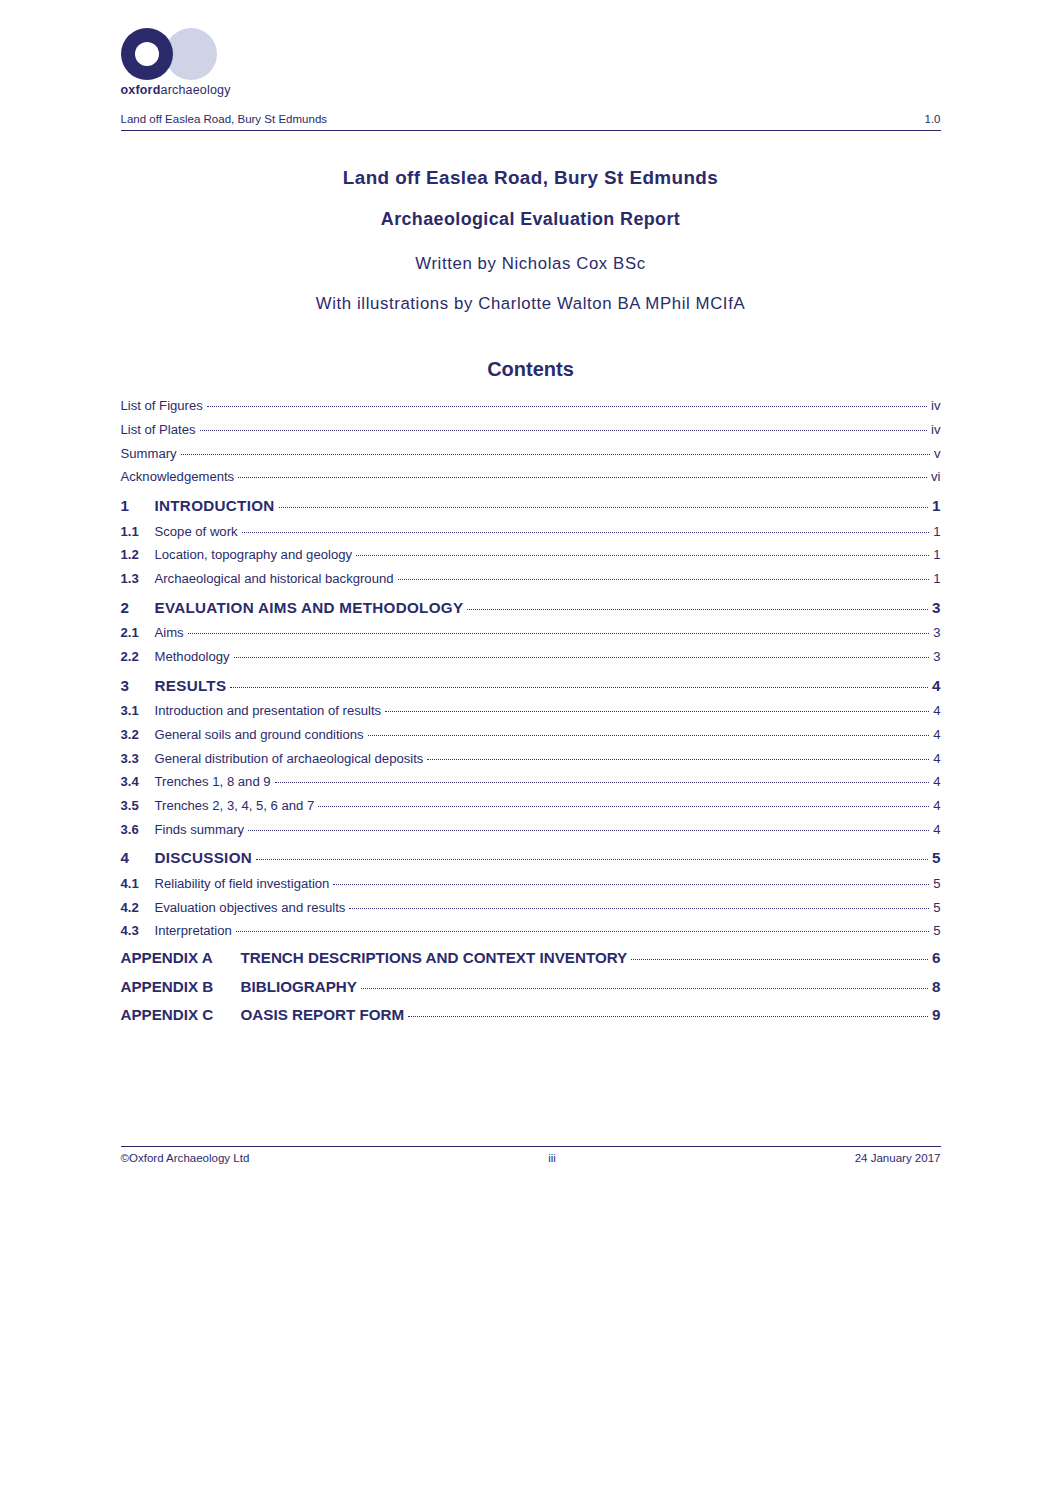oxford archaeology
Land off Easlea Road, Bury St Edmunds 1.0
Land off Easlea Road, Bury St Edmunds
Archaeological Evaluation Report
Written by Nicholas Cox BSc
With illustrations by Charlotte Walton BA MPhil MCIfA
Contents
List of Figures iv
List of Plates iv
Summary v
Acknowledgements vi
1 INTRODUCTION 1
1.1 Scope of work 1
1.2 Location, topography and geology 1
1.3 Archaeological and historical background 1
2 EVALUATION AIMS AND METHODOLOGY 3
2.1 Aims 3
2.2 Methodology 3
3 RESULTS 4
3.1 Introduction and presentation of results 4
3.2 General soils and ground conditions 4
3.3 General distribution of archaeological deposits 4
3.4 Trenches 1, 8 and 9 4
3.5 Trenches 2, 3, 4, 5, 6 and 7 4
3.6 Finds summary 4
4 DISCUSSION 5
4.1 Reliability of field investigation 5
4.2 Evaluation objectives and results 5
4.3 Interpretation 5
APPENDIX A TRENCH DESCRIPTIONS AND CONTEXT INVENTORY 6
APPENDIX B BIBLIOGRAPHY 8
APPENDIX C OASIS REPORT FORM 9
©Oxford Archaeology Ltd iii 24 January 2017